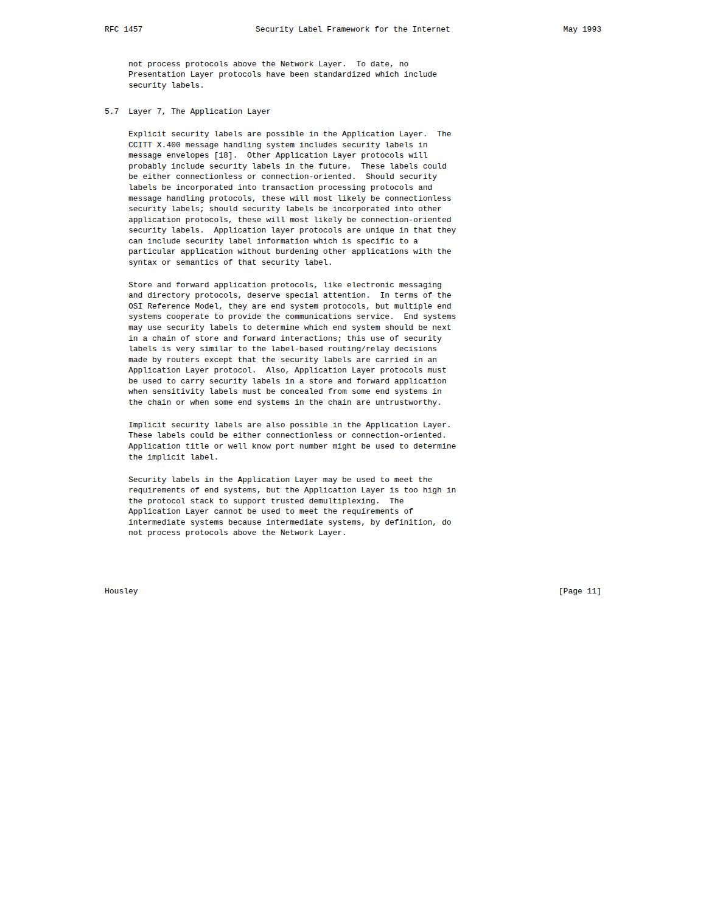RFC 1457
Security Label Framework for the Internet
May 1993
not process protocols above the Network Layer. To date, no
Presentation Layer protocols have been standardized which include
security labels.
5.7 Layer 7, The Application Layer
Explicit security labels are possible in the Application Layer. The
CCITT X.400 message handling system includes security labels in
message envelopes [18]. Other Application Layer protocols will
probably include security labels in the future. These labels could
be either connectionless or connection-oriented. Should security
labels be incorporated into transaction processing protocols and
message handling protocols, these will most likely be connectionless
security labels; should security labels be incorporated into other
application protocols, these will most likely be connection-oriented
security labels. Application layer protocols are unique in that they
can include security label information which is specific to a
particular application without burdening other applications with the
syntax or semantics of that security label.
Store and forward application protocols, like electronic messaging
and directory protocols, deserve special attention. In terms of the
OSI Reference Model, they are end system protocols, but multiple end
systems cooperate to provide the communications service. End systems
may use security labels to determine which end system should be next
in a chain of store and forward interactions; this use of security
labels is very similar to the label-based routing/relay decisions
made by routers except that the security labels are carried in an
Application Layer protocol. Also, Application Layer protocols must
be used to carry security labels in a store and forward application
when sensitivity labels must be concealed from some end systems in
the chain or when some end systems in the chain are untrustworthy.
Implicit security labels are also possible in the Application Layer.
These labels could be either connectionless or connection-oriented.
Application title or well know port number might be used to determine
the implicit label.
Security labels in the Application Layer may be used to meet the
requirements of end systems, but the Application Layer is too high in
the protocol stack to support trusted demultiplexing. The
Application Layer cannot be used to meet the requirements of
intermediate systems because intermediate systems, by definition, do
not process protocols above the Network Layer.
Housley
[Page 11]